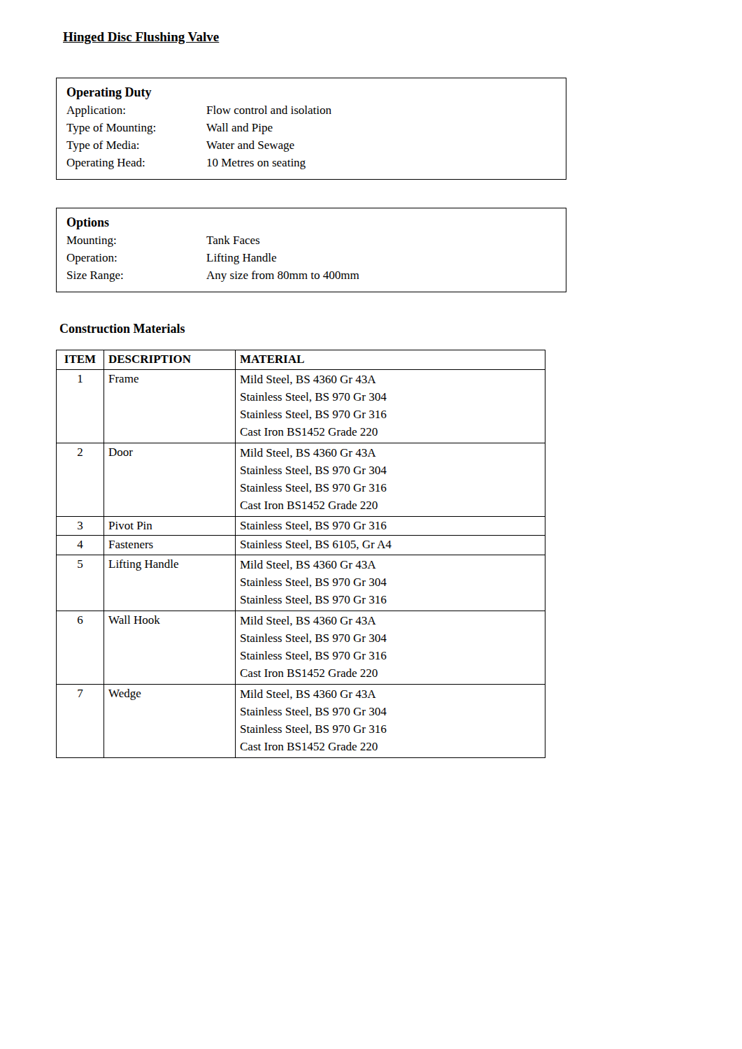Hinged Disc Flushing Valve
Operating Duty
| Application: | Flow control and isolation |
| Type of Mounting: | Wall and Pipe |
| Type of Media: | Water and Sewage |
| Operating Head: | 10 Metres on seating |
Options
| Mounting: | Tank Faces |
| Operation: | Lifting Handle |
| Size Range: | Any size from 80mm to 400mm |
Construction Materials
| ITEM | DESCRIPTION | MATERIAL |
| --- | --- | --- |
| 1 | Frame | Mild Steel, BS 4360 Gr 43A Stainless Steel, BS 970 Gr 304 Stainless Steel, BS 970 Gr 316 Cast Iron BS1452 Grade 220 |
| 2 | Door | Mild Steel, BS 4360 Gr 43A Stainless Steel, BS 970 Gr 304 Stainless Steel, BS 970 Gr 316 Cast Iron BS1452 Grade 220 |
| 3 | Pivot Pin | Stainless Steel, BS 970 Gr 316 |
| 4 | Fasteners | Stainless Steel, BS 6105, Gr A4 |
| 5 | Lifting Handle | Mild Steel, BS 4360 Gr 43A Stainless Steel, BS 970 Gr 304 Stainless Steel, BS 970 Gr 316 |
| 6 | Wall Hook | Mild Steel, BS 4360 Gr 43A Stainless Steel, BS 970 Gr 304 Stainless Steel, BS 970 Gr 316 Cast Iron BS1452 Grade 220 |
| 7 | Wedge | Mild Steel, BS 4360 Gr 43A Stainless Steel, BS 970 Gr 304 Stainless Steel, BS 970 Gr 316 Cast Iron BS1452 Grade 220 |